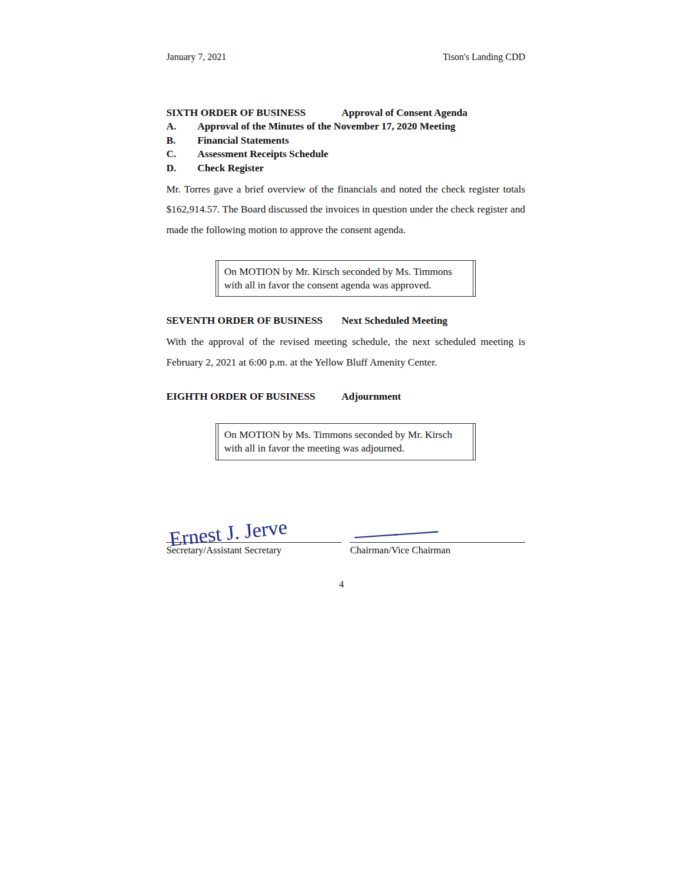January 7, 2021
Tison's Landing CDD
SIXTH ORDER OF BUSINESS
Approval of Consent Agenda
A. Approval of the Minutes of the November 17, 2020 Meeting
B. Financial Statements
C. Assessment Receipts Schedule
D. Check Register
Mr. Torres gave a brief overview of the financials and noted the check register totals $162,914.57. The Board discussed the invoices in question under the check register and made the following motion to approve the consent agenda.
On MOTION by Mr. Kirsch seconded by Ms. Timmons with all in favor the consent agenda was approved.
SEVENTH ORDER OF BUSINESS
Next Scheduled Meeting
With the approval of the revised meeting schedule, the next scheduled meeting is February 2, 2021 at 6:00 p.m. at the Yellow Bluff Amenity Center.
EIGHTH ORDER OF BUSINESS
Adjournment
On MOTION by Ms. Timmons seconded by Mr. Kirsch with all in favor the meeting was adjourned.
Ernest J. Jerve
Secretary/Assistant Secretary
——
Chairman/Vice Chairman
4